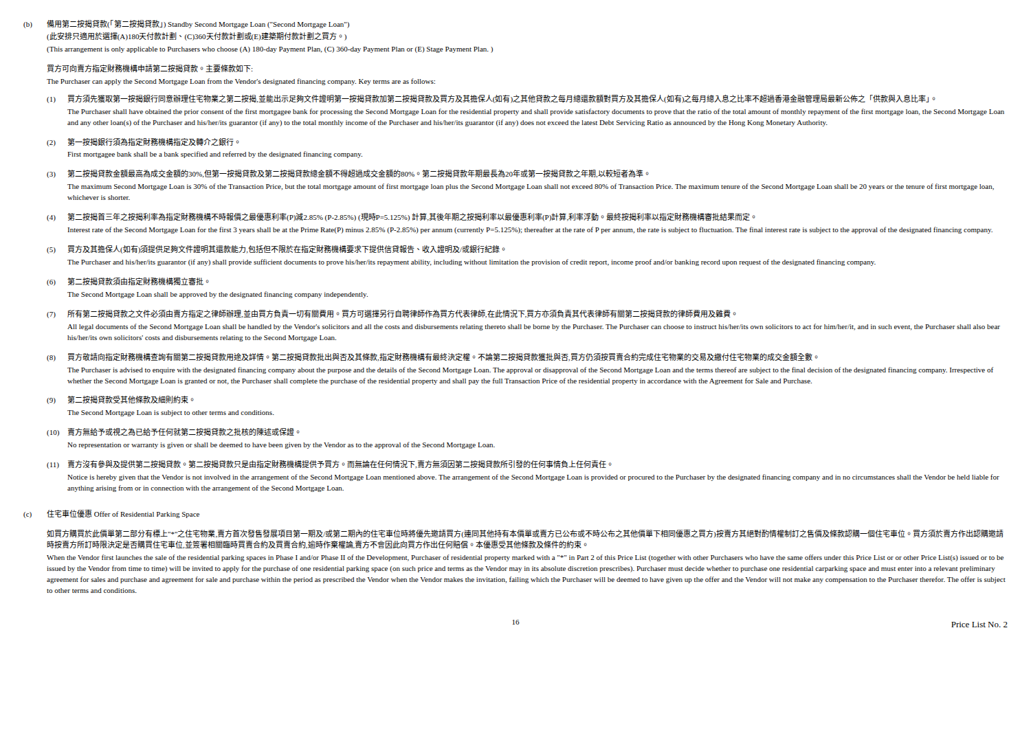(b)
備用第二按揭貸款(「第二按揭貸款」) Standby Second Mortgage Loan ("Second Mortgage Loan")
(此安排只適用於選擇(A)180天付款計劃、(C)360天付款計劃或(E)建築期付款計劃之買方。)
(This arrangement is only applicable to Purchasers who choose (A) 180-day Payment Plan, (C) 360-day Payment Plan or (E) Stage Payment Plan. )
買方可向賣方指定財務機構申請第二按揭貸款。主要條款如下:
The Purchaser can apply the Second Mortgage Loan from the Vendor's designated financing company. Key terms are as follows:
(1)
買方須先獲取第一按揭銀行同意辦理住宅物業之第二按揭,並能出示足夠文件證明第一按揭貸款加第二按揭貸款及買方及其擔保人(如有)之其他貸款之每月總還款額對買方及其擔保人(如有)之每月總入息之比率不超過香港金融管理局最新公佈之「供款與入息比率」。
The Purchaser shall have obtained the prior consent of the first mortgagee bank for processing the Second Mortgage Loan for the residential property and shall provide satisfactory documents to prove that the ratio of the total amount of monthly repayment of the first mortgage loan, the Second Mortgage Loan and any other loan(s) of the Purchaser and his/her/its guarantor (if any) to the total monthly income of the Purchaser and his/her/its guarantor (if any) does not exceed the latest Debt Servicing Ratio as announced by the Hong Kong Monetary Authority.
(2)
第一按揭銀行須為指定財務機構指定及轉介之銀行。
First mortgagee bank shall be a bank specified and referred by the designated financing company.
(3)
第二按揭貸款金額最高為成交金額的30%,但第一按揭貸款及第二按揭貸款總金額不得超過成交金額的80%。第二按揭貸款年期最長為20年或第一按揭貸款之年期,以較短者為準。
The maximum Second Mortgage Loan is 30% of the Transaction Price, but the total mortgage amount of first mortgage loan plus the Second Mortgage Loan shall not exceed 80% of Transaction Price. The maximum tenure of the Second Mortgage Loan shall be 20 years or the tenure of first mortgage loan, whichever is shorter.
(4)
第二按揭首三年之按揭利率為指定財務機構不時報價之最優惠利率(P)減2.85% (P-2.85%) (現時P=5.125%) 計算,其後年期之按揭利率以最優惠利率(P)計算,利率浮動。最終按揭利率以指定財務機構審批結果而定。
Interest rate of the Second Mortgage Loan for the first 3 years shall be at the Prime Rate(P) minus 2.85% (P-2.85%) per annum (currently P=5.125%); thereafter at the rate of P per annum, the rate is subject to fluctuation. The final interest rate is subject to the approval of the designated financing company.
(5)
買方及其擔保人(如有)須提供足夠文件證明其還款能力,包括但不限於在指定財務機構要求下提供信貸報告、收入證明及/或銀行紀錄。
The Purchaser and his/her/its guarantor (if any) shall provide sufficient documents to prove his/her/its repayment ability, including without limitation the provision of credit report, income proof and/or banking record upon request of the designated financing company.
(6)
第二按揭貸款須由指定財務機構獨立審批。
The Second Mortgage Loan shall be approved by the designated financing company independently.
(7)
所有第二按揭貸款之文件必須由賣方指定之律師辦理,並由買方負責一切有關費用。買方可選擇另行自聘律師作為買方代表律師,在此情況下,買方亦須負責其代表律師有關第二按揭貸款的律師費用及雜費。
All legal documents of the Second Mortgage Loan shall be handled by the Vendor's solicitors and all the costs and disbursements relating thereto shall be borne by the Purchaser. The Purchaser can choose to instruct his/her/its own solicitors to act for him/her/it, and in such event, the Purchaser shall also bear his/her/its own solicitors' costs and disbursements relating to the Second Mortgage Loan.
(8)
買方敬請向指定財務機構查詢有關第二按揭貸款用途及詳情。第二按揭貸款批出與否及其條款,指定財務機構有最終決定權。不論第二按揭貸款獲批與否,買方仍須按買賣合約完成住宅物業的交易及繳付住宅物業的成交金額全數。
The Purchaser is advised to enquire with the designated financing company about the purpose and the details of the Second Mortgage Loan. The approval or disapproval of the Second Mortgage Loan and the terms thereof are subject to the final decision of the designated financing company. Irrespective of whether the Second Mortgage Loan is granted or not, the Purchaser shall complete the purchase of the residential property and shall pay the full Transaction Price of the residential property in accordance with the Agreement for Sale and Purchase.
(9)
第二按揭貸款受其他條款及細則約束。
The Second Mortgage Loan is subject to other terms and conditions.
(10)
賣方無給予或視之為已給予任何就第二按揭貸款之批核的陳述或保證。
No representation or warranty is given or shall be deemed to have been given by the Vendor as to the approval of the Second Mortgage Loan.
(11)
賣方沒有參與及提供第二按揭貸款。第二按揭貸款只是由指定財務機構提供予買方。而無論在任何情況下,賣方無須因第二按揭貸款所引發的任何事情負上任何責任。
Notice is hereby given that the Vendor is not involved in the arrangement of the Second Mortgage Loan mentioned above. The arrangement of the Second Mortgage Loan is provided or procured to the Purchaser by the designated financing company and in no circumstances shall the Vendor be held liable for anything arising from or in connection with the arrangement of the Second Mortgage Loan.
(c)
住宅車位優惠 Offer of Residential Parking Space
如買方購買於此價單第二部分有標上"*"之住宅物業,賣方首次發售發展項目第一期及/或第二期內的住宅車位時將優先邀請買方(連同其他持有本價單或賣方已公布或不時公布之其他價單下相同優惠之買方)按賣方其絕對酌情權制訂之售價及條款認購一個住宅車位。買方須於賣方作出認購邀請時按賣方所訂時限決定是否購買住宅車位,並簽署相關臨時買賣合約及買賣合約,逾時作棄權論,賣方不會因此向買方作出任何賠償。本優惠受其他條款及條件的約束。
When the Vendor first launches the sale of the residential parking spaces in Phase I and/or Phase II of the Development, Purchaser of residential property marked with a "*" in Part 2 of this Price List (together with other Purchasers who have the same offers under this Price List or or other Price List(s) issued or to be issued by the Vendor from time to time) will be invited to apply for the purchase of one residential parking space (on such price and terms as the Vendor may in its absolute discretion prescribes). Purchaser must decide whether to purchase one residential carparking space and must enter into a relevant preliminary agreement for sales and purchase and agreement for sale and purchase within the period as prescribed the Vendor when the Vendor makes the invitation, failing which the Purchaser will be deemed to have given up the offer and the Vendor will not make any compensation to the Purchaser therefor. The offer is subject to other terms and conditions.
16
Price List No. 2